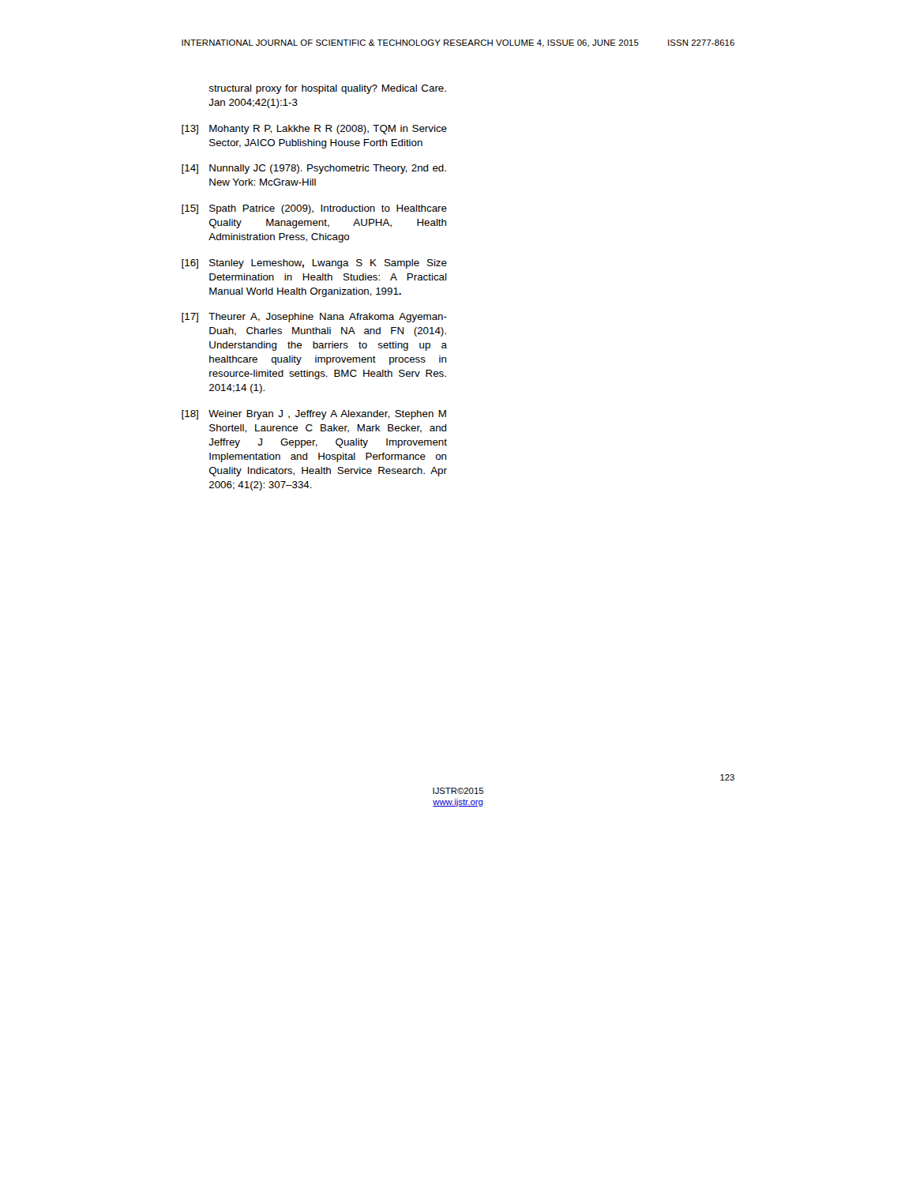INTERNATIONAL JOURNAL OF SCIENTIFIC & TECHNOLOGY RESEARCH VOLUME 4, ISSUE 06, JUNE 2015 ISSN 2277-8616
structural proxy for hospital quality? Medical Care. Jan 2004;42(1):1-3
[13] Mohanty R P, Lakkhe R R (2008), TQM in Service Sector, JAICO Publishing House Forth Edition
[14] Nunnally JC (1978). Psychometric Theory, 2nd ed. New York: McGraw-Hill
[15] Spath Patrice (2009), Introduction to Healthcare Quality Management, AUPHA, Health Administration Press, Chicago
[16] Stanley Lemeshow, Lwanga S K Sample Size Determination in Health Studies: A Practical Manual World Health Organization, 1991.
[17] Theurer A, Josephine Nana Afrakoma Agyeman-Duah, Charles Munthali NA and FN (2014). Understanding the barriers to setting up a healthcare quality improvement process in resource-limited settings. BMC Health Serv Res. 2014;14 (1).
[18] Weiner Bryan J , Jeffrey A Alexander, Stephen M Shortell, Laurence C Baker, Mark Becker, and Jeffrey J Gepper, Quality Improvement Implementation and Hospital Performance on Quality Indicators, Health Service Research. Apr 2006; 41(2): 307–334.
123
IJSTR©2015
www.ijstr.org